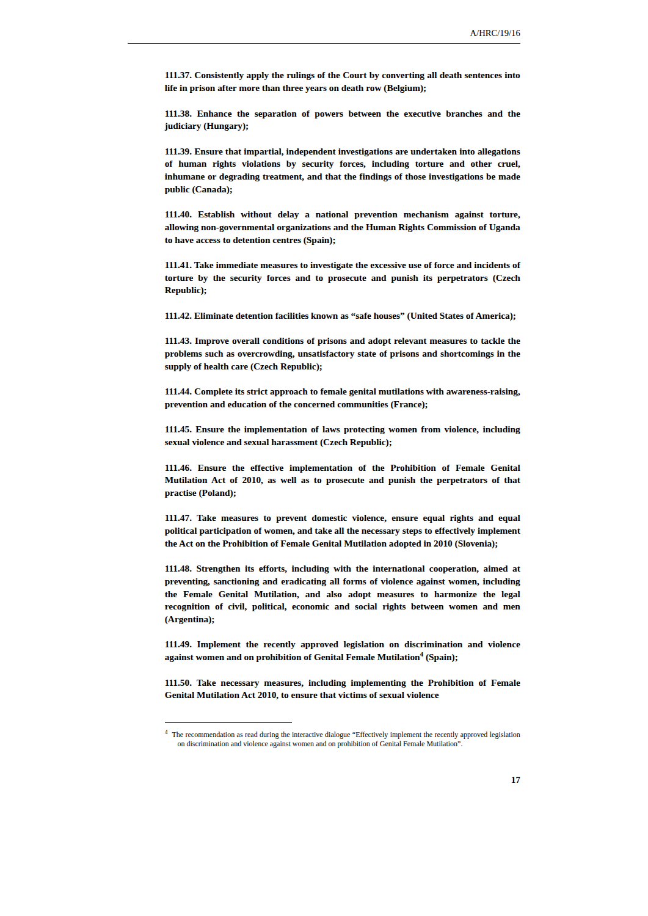A/HRC/19/16
111.37. Consistently apply the rulings of the Court by converting all death sentences into life in prison after more than three years on death row (Belgium);
111.38. Enhance the separation of powers between the executive branches and the judiciary (Hungary);
111.39. Ensure that impartial, independent investigations are undertaken into allegations of human rights violations by security forces, including torture and other cruel, inhumane or degrading treatment, and that the findings of those investigations be made public (Canada);
111.40. Establish without delay a national prevention mechanism against torture, allowing non-governmental organizations and the Human Rights Commission of Uganda to have access to detention centres (Spain);
111.41. Take immediate measures to investigate the excessive use of force and incidents of torture by the security forces and to prosecute and punish its perpetrators (Czech Republic);
111.42. Eliminate detention facilities known as “safe houses” (United States of America);
111.43. Improve overall conditions of prisons and adopt relevant measures to tackle the problems such as overcrowding, unsatisfactory state of prisons and shortcomings in the supply of health care (Czech Republic);
111.44. Complete its strict approach to female genital mutilations with awareness-raising, prevention and education of the concerned communities (France);
111.45. Ensure the implementation of laws protecting women from violence, including sexual violence and sexual harassment (Czech Republic);
111.46. Ensure the effective implementation of the Prohibition of Female Genital Mutilation Act of 2010, as well as to prosecute and punish the perpetrators of that practise (Poland);
111.47. Take measures to prevent domestic violence, ensure equal rights and equal political participation of women, and take all the necessary steps to effectively implement the Act on the Prohibition of Female Genital Mutilation adopted in 2010 (Slovenia);
111.48. Strengthen its efforts, including with the international cooperation, aimed at preventing, sanctioning and eradicating all forms of violence against women, including the Female Genital Mutilation, and also adopt measures to harmonize the legal recognition of civil, political, economic and social rights between women and men (Argentina);
111.49. Implement the recently approved legislation on discrimination and violence against women and on prohibition of Genital Female Mutilation4 (Spain);
111.50. Take necessary measures, including implementing the Prohibition of Female Genital Mutilation Act 2010, to ensure that victims of sexual violence
4 The recommendation as read during the interactive dialogue “Effectively implement the recently approved legislation on discrimination and violence against women and on prohibition of Genital Female Mutilation”.
17